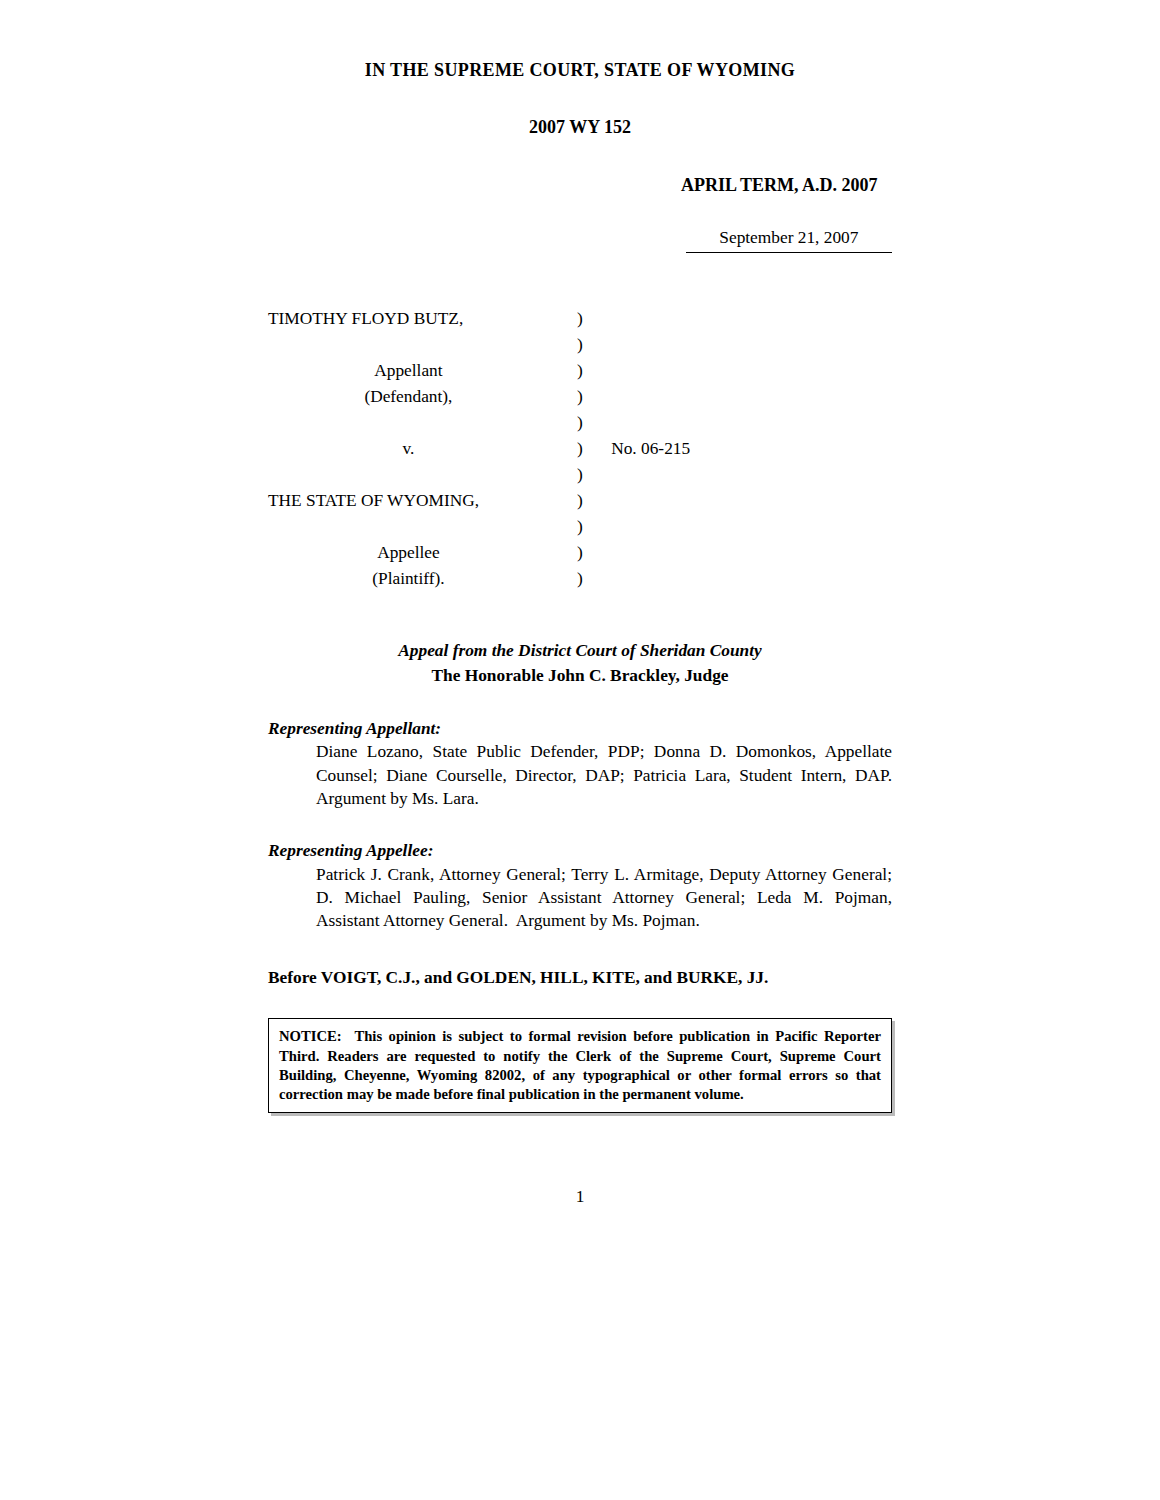IN THE SUPREME COURT, STATE OF WYOMING
2007 WY 152
APRIL TERM, A.D. 2007
September 21, 2007
| TIMOTHY FLOYD BUTZ, | ) | |
| | ) | |
| Appellant | ) | |
| (Defendant), | ) | |
| | ) | |
| v. | ) | No. 06-215 |
| | ) | |
| THE STATE OF WYOMING, | ) | |
| | ) | |
| Appellee | ) | |
| (Plaintiff). | ) | |
Appeal from the District Court of Sheridan County
The Honorable John C. Brackley, Judge
Representing Appellant:
Diane Lozano, State Public Defender, PDP; Donna D. Domonkos, Appellate Counsel; Diane Courselle, Director, DAP; Patricia Lara, Student Intern, DAP. Argument by Ms. Lara.
Representing Appellee:
Patrick J. Crank, Attorney General; Terry L. Armitage, Deputy Attorney General; D. Michael Pauling, Senior Assistant Attorney General; Leda M. Pojman, Assistant Attorney General. Argument by Ms. Pojman.
Before VOIGT, C.J., and GOLDEN, HILL, KITE, and BURKE, JJ.
NOTICE: This opinion is subject to formal revision before publication in Pacific Reporter Third. Readers are requested to notify the Clerk of the Supreme Court, Supreme Court Building, Cheyenne, Wyoming 82002, of any typographical or other formal errors so that correction may be made before final publication in the permanent volume.
1